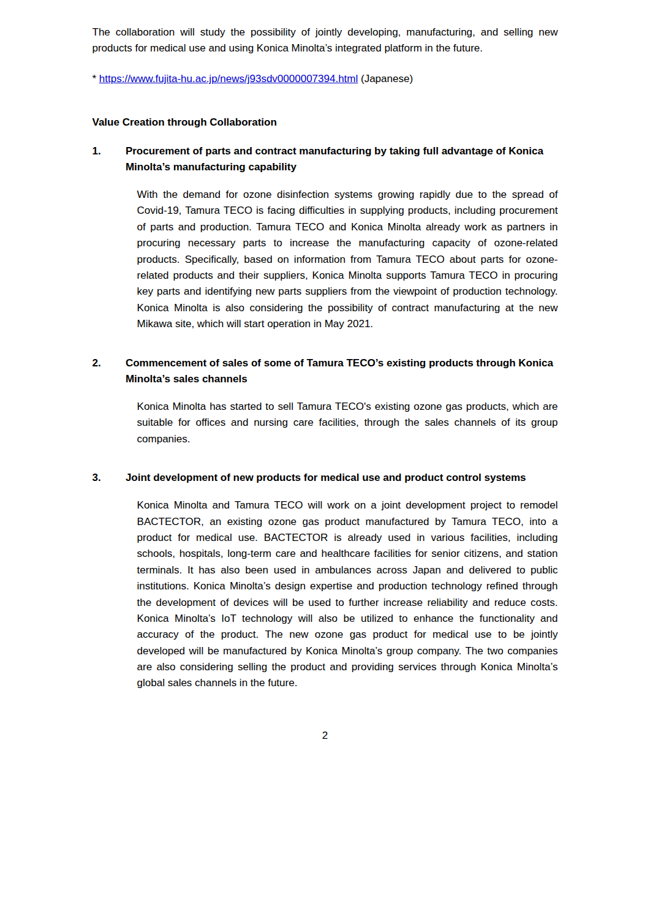The collaboration will study the possibility of jointly developing, manufacturing, and selling new products for medical use and using Konica Minolta’s integrated platform in the future.
* https://www.fujita-hu.ac.jp/news/j93sdv0000007394.html (Japanese)
Value Creation through Collaboration
Procurement of parts and contract manufacturing by taking full advantage of Konica Minolta’s manufacturing capability
With the demand for ozone disinfection systems growing rapidly due to the spread of Covid-19, Tamura TECO is facing difficulties in supplying products, including procurement of parts and production. Tamura TECO and Konica Minolta already work as partners in procuring necessary parts to increase the manufacturing capacity of ozone-related products. Specifically, based on information from Tamura TECO about parts for ozone-related products and their suppliers, Konica Minolta supports Tamura TECO in procuring key parts and identifying new parts suppliers from the viewpoint of production technology. Konica Minolta is also considering the possibility of contract manufacturing at the new Mikawa site, which will start operation in May 2021.
Commencement of sales of some of Tamura TECO’s existing products through Konica Minolta’s sales channels
Konica Minolta has started to sell Tamura TECO's existing ozone gas products, which are suitable for offices and nursing care facilities, through the sales channels of its group companies.
Joint development of new products for medical use and product control systems
Konica Minolta and Tamura TECO will work on a joint development project to remodel BACTECTOR, an existing ozone gas product manufactured by Tamura TECO, into a product for medical use. BACTECTOR is already used in various facilities, including schools, hospitals, long-term care and healthcare facilities for senior citizens, and station terminals. It has also been used in ambulances across Japan and delivered to public institutions. Konica Minolta’s design expertise and production technology refined through the development of devices will be used to further increase reliability and reduce costs. Konica Minolta’s IoT technology will also be utilized to enhance the functionality and accuracy of the product. The new ozone gas product for medical use to be jointly developed will be manufactured by Konica Minolta’s group company. The two companies are also considering selling the product and providing services through Konica Minolta’s global sales channels in the future.
2